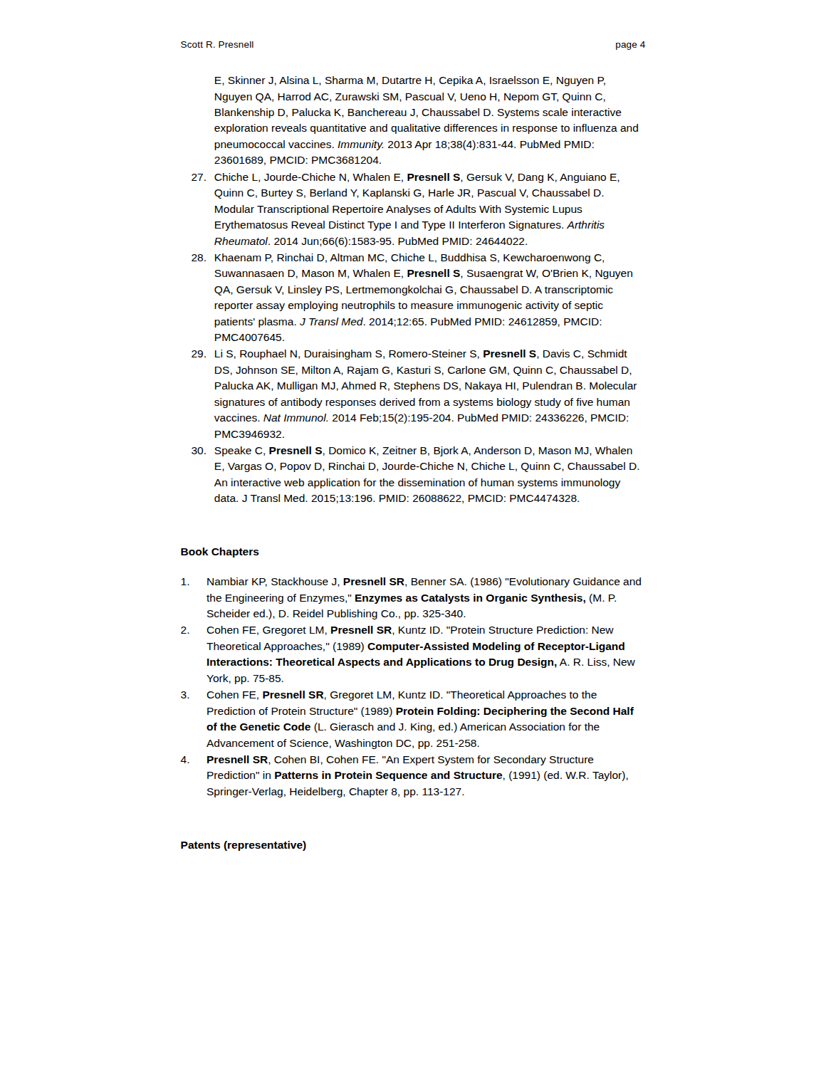Scott R. Presnell page 4
E, Skinner J, Alsina L, Sharma M, Dutartre H, Cepika A, Israelsson E, Nguyen P, Nguyen QA, Harrod AC, Zurawski SM, Pascual V, Ueno H, Nepom GT, Quinn C, Blankenship D, Palucka K, Banchereau J, Chaussabel D. Systems scale interactive exploration reveals quantitative and qualitative differences in response to influenza and pneumococcal vaccines. Immunity. 2013 Apr 18;38(4):831-44. PubMed PMID: 23601689, PMCID: PMC3681204.
27. Chiche L, Jourde-Chiche N, Whalen E, Presnell S, Gersuk V, Dang K, Anguiano E, Quinn C, Burtey S, Berland Y, Kaplanski G, Harle JR, Pascual V, Chaussabel D. Modular Transcriptional Repertoire Analyses of Adults With Systemic Lupus Erythematosus Reveal Distinct Type I and Type II Interferon Signatures. Arthritis Rheumatol. 2014 Jun;66(6):1583-95. PubMed PMID: 24644022.
28. Khaenam P, Rinchai D, Altman MC, Chiche L, Buddhisa S, Kewcharoenwong C, Suwannasaen D, Mason M, Whalen E, Presnell S, Susaengrat W, O'Brien K, Nguyen QA, Gersuk V, Linsley PS, Lertmemongkolchai G, Chaussabel D. A transcriptomic reporter assay employing neutrophils to measure immunogenic activity of septic patients' plasma. J Transl Med. 2014;12:65. PubMed PMID: 24612859, PMCID: PMC4007645.
29. Li S, Rouphael N, Duraisingham S, Romero-Steiner S, Presnell S, Davis C, Schmidt DS, Johnson SE, Milton A, Rajam G, Kasturi S, Carlone GM, Quinn C, Chaussabel D, Palucka AK, Mulligan MJ, Ahmed R, Stephens DS, Nakaya HI, Pulendran B. Molecular signatures of antibody responses derived from a systems biology study of five human vaccines. Nat Immunol. 2014 Feb;15(2):195-204. PubMed PMID: 24336226, PMCID: PMC3946932.
30. Speake C, Presnell S, Domico K, Zeitner B, Bjork A, Anderson D, Mason MJ, Whalen E, Vargas O, Popov D, Rinchai D, Jourde-Chiche N, Chiche L, Quinn C, Chaussabel D. An interactive web application for the dissemination of human systems immunology data. J Transl Med. 2015;13:196. PMID: 26088622, PMCID: PMC4474328.
Book Chapters
1. Nambiar KP, Stackhouse J, Presnell SR, Benner SA. (1986) "Evolutionary Guidance and the Engineering of Enzymes," Enzymes as Catalysts in Organic Synthesis, (M. P. Scheider ed.), D. Reidel Publishing Co., pp. 325-340.
2. Cohen FE, Gregoret LM, Presnell SR, Kuntz ID. "Protein Structure Prediction: New Theoretical Approaches," (1989) Computer-Assisted Modeling of Receptor-Ligand Interactions: Theoretical Aspects and Applications to Drug Design, A. R. Liss, New York, pp. 75-85.
3. Cohen FE, Presnell SR, Gregoret LM, Kuntz ID. "Theoretical Approaches to the Prediction of Protein Structure" (1989) Protein Folding: Deciphering the Second Half of the Genetic Code (L. Gierasch and J. King, ed.) American Association for the Advancement of Science, Washington DC, pp. 251-258.
4. Presnell SR, Cohen BI, Cohen FE. "An Expert System for Secondary Structure Prediction" in Patterns in Protein Sequence and Structure, (1991) (ed. W.R. Taylor), Springer-Verlag, Heidelberg, Chapter 8, pp. 113-127.
Patents (representative)